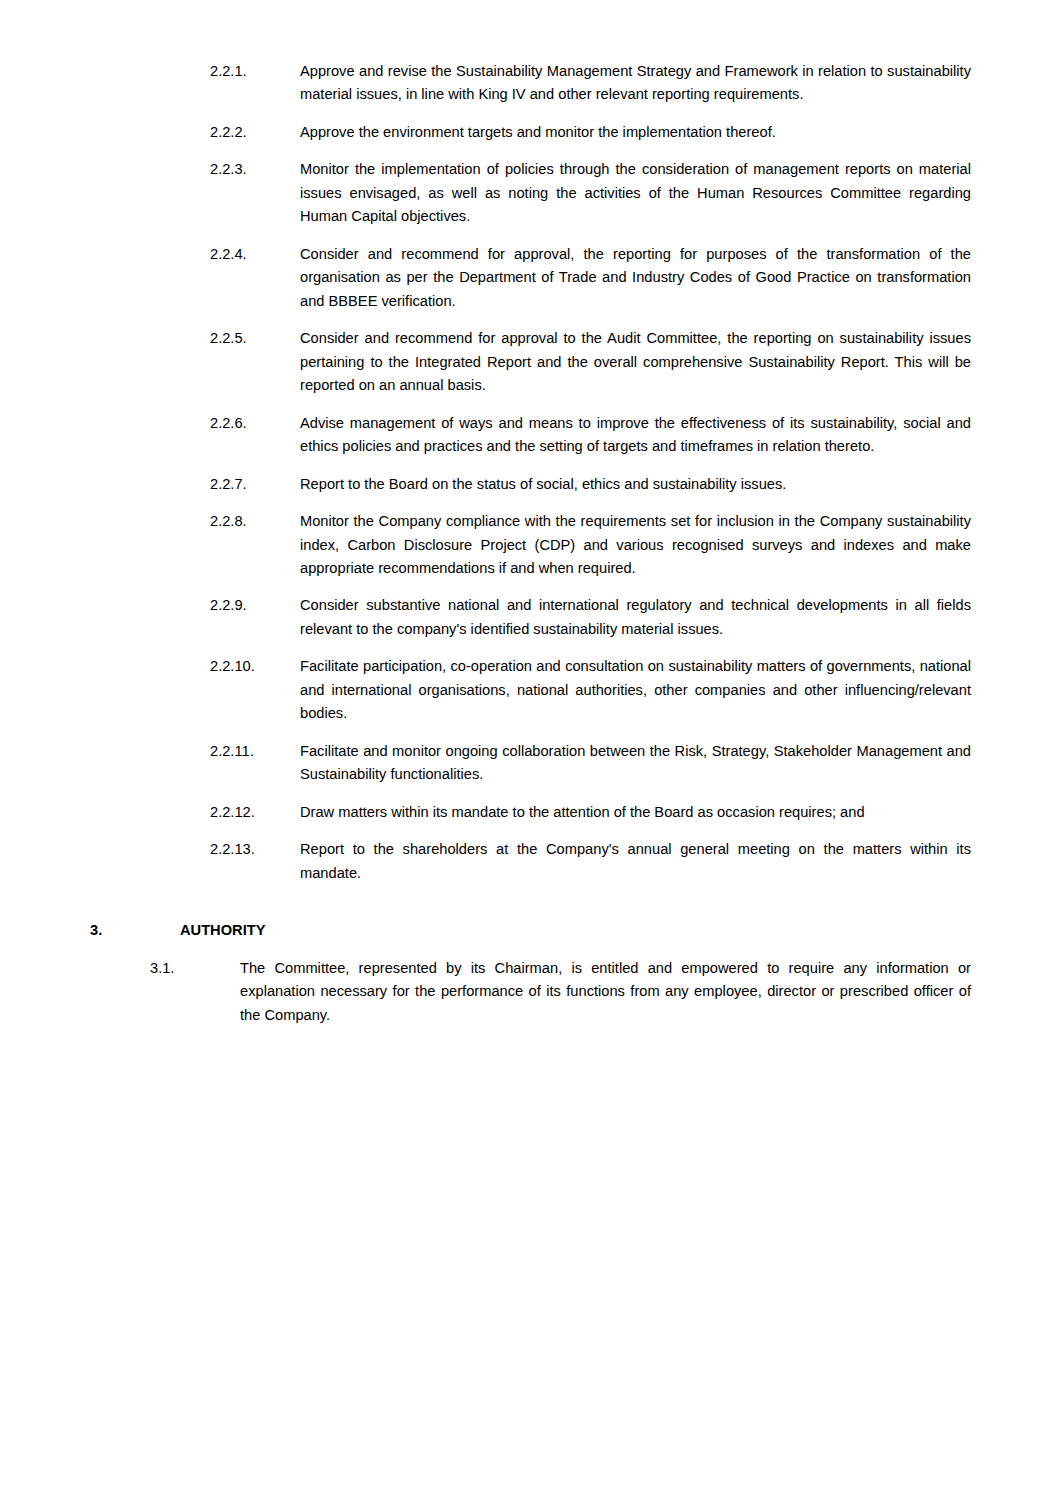2.2.1. Approve and revise the Sustainability Management Strategy and Framework in relation to sustainability material issues, in line with King IV and other relevant reporting requirements.
2.2.2. Approve the environment targets and monitor the implementation thereof.
2.2.3. Monitor the implementation of policies through the consideration of management reports on material issues envisaged, as well as noting the activities of the Human Resources Committee regarding Human Capital objectives.
2.2.4. Consider and recommend for approval, the reporting for purposes of the transformation of the organisation as per the Department of Trade and Industry Codes of Good Practice on transformation and BBBEE verification.
2.2.5. Consider and recommend for approval to the Audit Committee, the reporting on sustainability issues pertaining to the Integrated Report and the overall comprehensive Sustainability Report. This will be reported on an annual basis.
2.2.6. Advise management of ways and means to improve the effectiveness of its sustainability, social and ethics policies and practices and the setting of targets and timeframes in relation thereto.
2.2.7. Report to the Board on the status of social, ethics and sustainability issues.
2.2.8. Monitor the Company compliance with the requirements set for inclusion in the Company sustainability index, Carbon Disclosure Project (CDP) and various recognised surveys and indexes and make appropriate recommendations if and when required.
2.2.9. Consider substantive national and international regulatory and technical developments in all fields relevant to the company's identified sustainability material issues.
2.2.10. Facilitate participation, co-operation and consultation on sustainability matters of governments, national and international organisations, national authorities, other companies and other influencing/relevant bodies.
2.2.11. Facilitate and monitor ongoing collaboration between the Risk, Strategy, Stakeholder Management and Sustainability functionalities.
2.2.12. Draw matters within its mandate to the attention of the Board as occasion requires; and
2.2.13. Report to the shareholders at the Company's annual general meeting on the matters within its mandate.
3. AUTHORITY
3.1. The Committee, represented by its Chairman, is entitled and empowered to require any information or explanation necessary for the performance of its functions from any employee, director or prescribed officer of the Company.